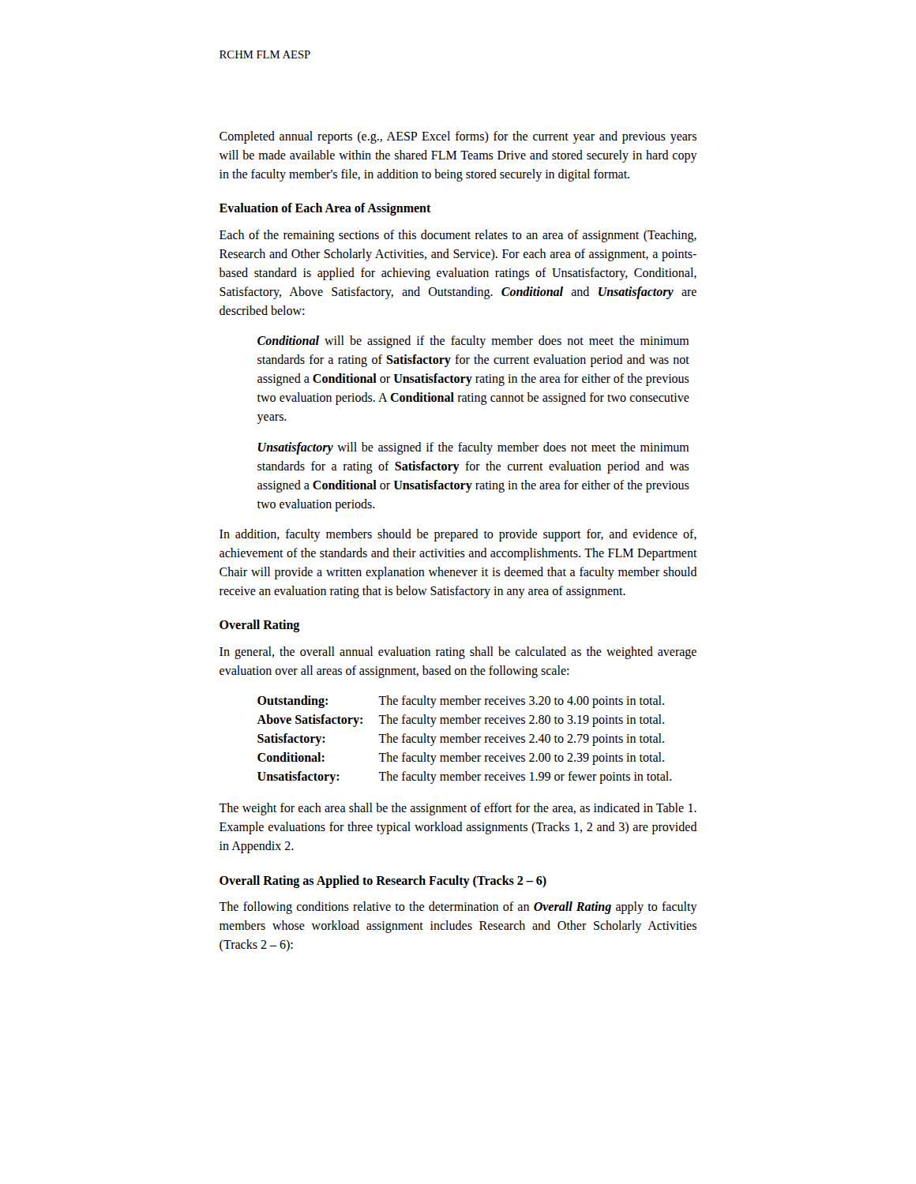RCHM FLM AESP
Completed annual reports (e.g., AESP Excel forms) for the current year and previous years will be made available within the shared FLM Teams Drive and stored securely in hard copy in the faculty member's file, in addition to being stored securely in digital format.
Evaluation of Each Area of Assignment
Each of the remaining sections of this document relates to an area of assignment (Teaching, Research and Other Scholarly Activities, and Service). For each area of assignment, a points-based standard is applied for achieving evaluation ratings of Unsatisfactory, Conditional, Satisfactory, Above Satisfactory, and Outstanding. Conditional and Unsatisfactory are described below:
Conditional will be assigned if the faculty member does not meet the minimum standards for a rating of Satisfactory for the current evaluation period and was not assigned a Conditional or Unsatisfactory rating in the area for either of the previous two evaluation periods. A Conditional rating cannot be assigned for two consecutive years.
Unsatisfactory will be assigned if the faculty member does not meet the minimum standards for a rating of Satisfactory for the current evaluation period and was assigned a Conditional or Unsatisfactory rating in the area for either of the previous two evaluation periods.
In addition, faculty members should be prepared to provide support for, and evidence of, achievement of the standards and their activities and accomplishments. The FLM Department Chair will provide a written explanation whenever it is deemed that a faculty member should receive an evaluation rating that is below Satisfactory in any area of assignment.
Overall Rating
In general, the overall annual evaluation rating shall be calculated as the weighted average evaluation over all areas of assignment, based on the following scale:
| Outstanding: | The faculty member receives 3.20 to 4.00 points in total. |
| Above Satisfactory: | The faculty member receives 2.80 to 3.19 points in total. |
| Satisfactory: | The faculty member receives 2.40 to 2.79 points in total. |
| Conditional: | The faculty member receives 2.00 to 2.39 points in total. |
| Unsatisfactory: | The faculty member receives 1.99 or fewer points in total. |
The weight for each area shall be the assignment of effort for the area, as indicated in Table 1. Example evaluations for three typical workload assignments (Tracks 1, 2 and 3) are provided in Appendix 2.
Overall Rating as Applied to Research Faculty (Tracks 2 – 6)
The following conditions relative to the determination of an Overall Rating apply to faculty members whose workload assignment includes Research and Other Scholarly Activities (Tracks 2 – 6):